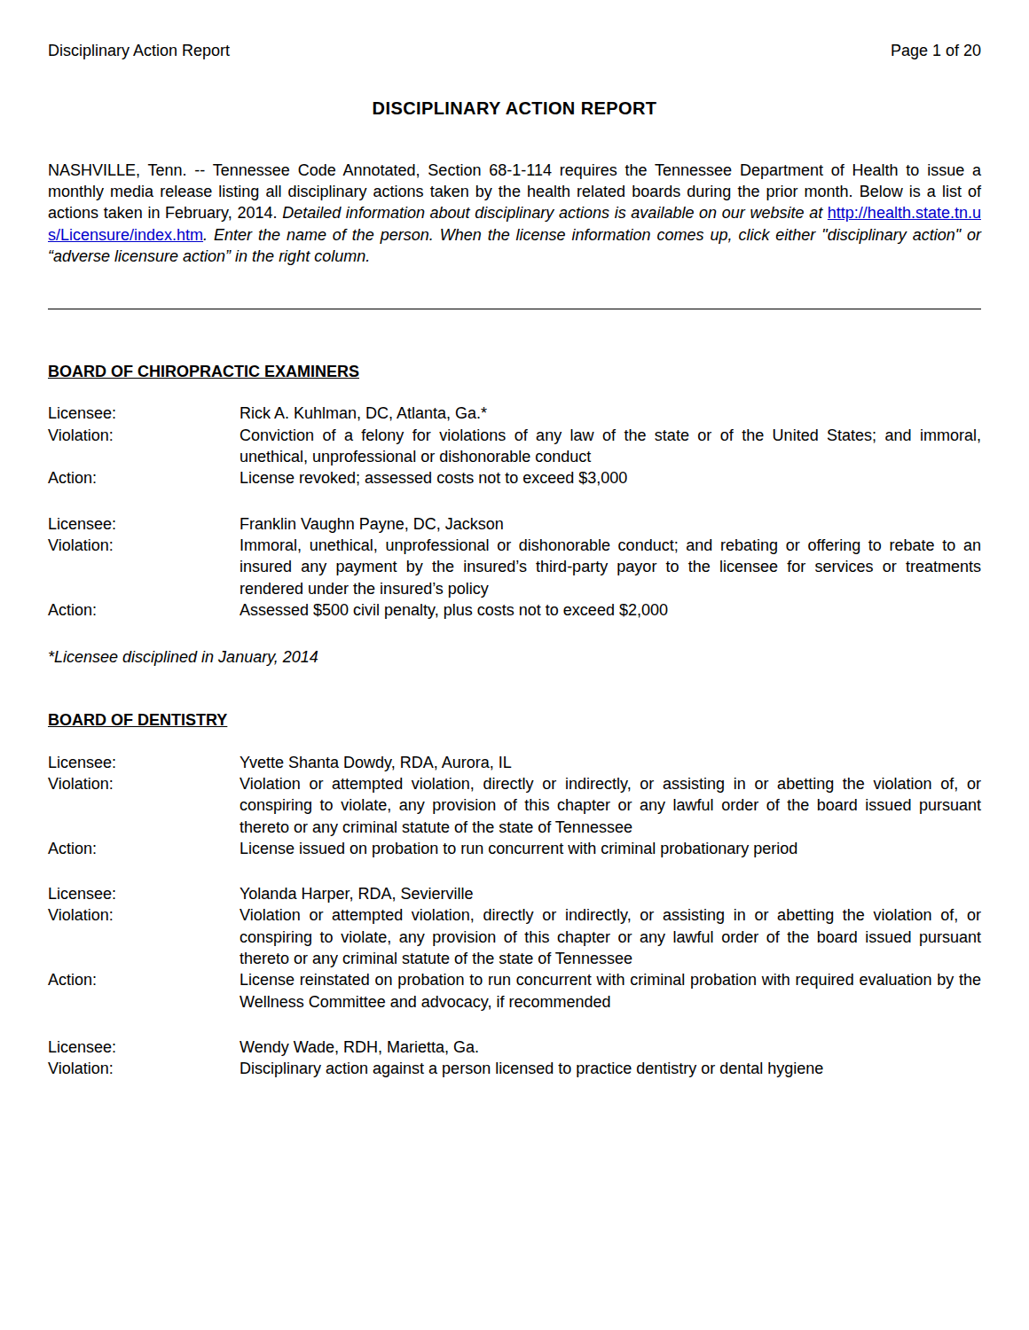Disciplinary Action Report
Page 1 of 20
DISCIPLINARY ACTION REPORT
NASHVILLE, Tenn. -- Tennessee Code Annotated, Section 68-1-114 requires the Tennessee Department of Health to issue a monthly media release listing all disciplinary actions taken by the health related boards during the prior month. Below is a list of actions taken in February, 2014. Detailed information about disciplinary actions is available on our website at http://health.state.tn.us/Licensure/index.htm. Enter the name of the person. When the license information comes up, click either "disciplinary action" or “adverse licensure action” in the right column.
BOARD OF CHIROPRACTIC EXAMINERS
Licensee:
Rick A. Kuhlman, DC, Atlanta, Ga.*
Violation:
Conviction of a felony for violations of any law of the state or of the United States; and immoral, unethical, unprofessional or dishonorable conduct
Action:
License revoked; assessed costs not to exceed $3,000
Licensee:
Franklin Vaughn Payne, DC, Jackson
Violation:
Immoral, unethical, unprofessional or dishonorable conduct; and rebating or offering to rebate to an insured any payment by the insured’s third-party payor to the licensee for services or treatments rendered under the insured’s policy
Action:
Assessed $500 civil penalty, plus costs not to exceed $2,000
*Licensee disciplined in January, 2014
BOARD OF DENTISTRY
Licensee:
Yvette Shanta Dowdy, RDA, Aurora, IL
Violation:
Violation or attempted violation, directly or indirectly, or assisting in or abetting the violation of, or conspiring to violate, any provision of this chapter or any lawful order of the board issued pursuant thereto or any criminal statute of the state of Tennessee
Action:
License issued on probation to run concurrent with criminal probationary period
Licensee:
Yolanda Harper, RDA, Sevierville
Violation:
Violation or attempted violation, directly or indirectly, or assisting in or abetting the violation of, or conspiring to violate, any provision of this chapter or any lawful order of the board issued pursuant thereto or any criminal statute of the state of Tennessee
Action:
License reinstated on probation to run concurrent with criminal probation with required evaluation by the Wellness Committee and advocacy, if recommended
Licensee:
Wendy Wade, RDH, Marietta, Ga.
Violation:
Disciplinary action against a person licensed to practice dentistry or dental hygiene